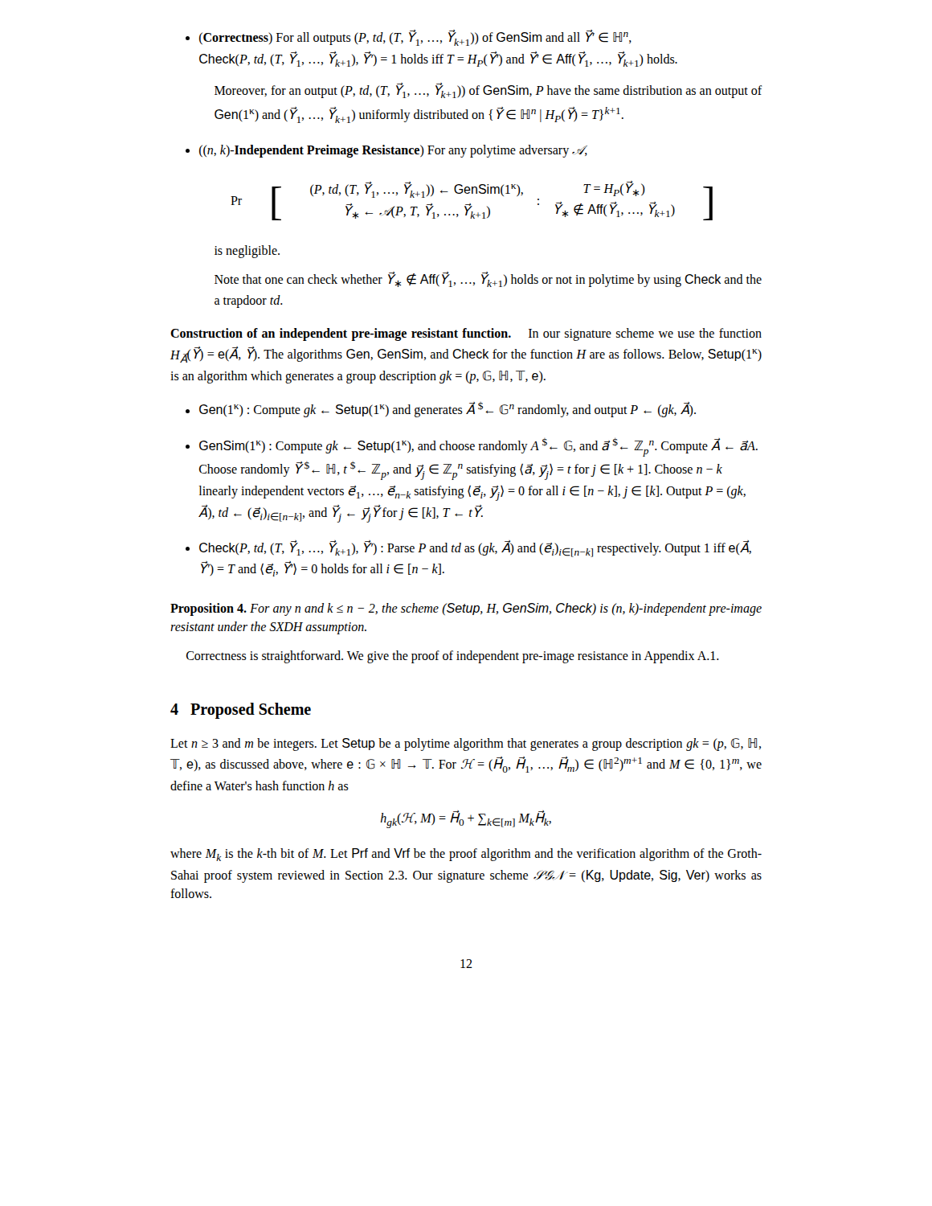(Correctness) For all outputs (P, td, (T, Y⃗1, …, Y⃗k+1)) of GenSim and all Y⃗′ ∈ ℍn,
Check(P, td, (T, Y⃗1, …, Y⃗k+1), Y⃗′) = 1 holds iff T = HP(Y⃗′) and Y⃗′ ∈ Aff(Y⃗1, …, Y⃗k+1) holds.
Moreover, for an output (P, td, (T, Y⃗1, …, Y⃗k+1)) of GenSim, P have the same distribution as an output of Gen(1κ) and (Y⃗1, …, Y⃗k+1) uniformly distributed on {Y⃗ ∈ ℍn | HP(Y⃗) = T}k+1.
((n, k)-Independent Preimage Resistance) For any polytime adversary 𝒜,
| Pr | [ | ( P , td , ( T , Y⃗ 1 , …, Y⃗ k +1 )) ← GenSim (1 κ ), Y⃗ ∗ ← 𝒜 ( P , T , Y⃗ 1 , …, Y⃗ k +1 ) | : | T = H P ( Y⃗ ∗ ) Y⃗ ∗ ∉ Aff ( Y⃗ 1 , …, Y⃗ k +1 ) | ] |
is negligible.
Note that one can check whether Y⃗∗ ∉ Aff(Y⃗1, …, Y⃗k+1) holds or not in polytime by using Check and the a trapdoor td.
Construction of an independent pre-image resistant function. In our signature scheme we use the function HA⃗(Y⃗) = e(A⃗, Y⃗). The algorithms Gen, GenSim, and Check for the function H are as follows. Below, Setup(1κ) is an algorithm which generates a group description gk = (p, 𝔾, ℍ, 𝕋, e).
Gen(1κ) : Compute gk ← Setup(1κ) and generates A⃗ $← 𝔾n randomly, and output P ← (gk, A⃗).
GenSim(1κ) : Compute gk ← Setup(1κ), and choose randomly A $← 𝔾, and a⃗ $← ℤpn. Compute A⃗ ← a⃗A. Choose randomly Y⃗ $← ℍ, t $← ℤp, and y⃗j ∈ ℤpn satisfying ⟨a⃗, y⃗j⟩ = t for j ∈ [k + 1]. Choose n − k linearly independent vectors e⃗1, …, e⃗n−k satisfying ⟨e⃗i, y⃗j⟩ = 0 for all i ∈ [n − k], j ∈ [k]. Output P = (gk, A⃗), td ← (e⃗i)i∈[n−k], and Y⃗j ← y⃗jY⃗ for j ∈ [k], T ← tY⃗.
Check(P, td, (T, Y⃗1, …, Y⃗k+1), Y⃗′) : Parse P and td as (gk, A⃗) and (e⃗i)i∈[n−k] respectively. Output 1 iff e(A⃗, Y⃗′) = T and ⟨e⃗i, Y⃗′⟩ = 0 holds for all i ∈ [n − k].
Proposition 4. For any n and k ≤ n − 2, the scheme (Setup, H, GenSim, Check) is (n, k)-independent pre-image resistant under the SXDH assumption.
Correctness is straightforward. We give the proof of independent pre-image resistance in Appendix A.1.
4 Proposed Scheme
Let n ≥ 3 and m be integers. Let Setup be a polytime algorithm that generates a group description gk = (p, 𝔾, ℍ, 𝕋, e), as discussed above, where e : 𝔾 × ℍ → 𝕋. For ℋ = (H⃗0, H⃗1, …, H⃗m) ∈ (ℍ2)m+1 and M ∈ {0, 1}m, we define a Water's hash function h as
hgk(ℋ, M) = H⃗0 + ∑k∈[m] MkH⃗k,
where Mk is the k-th bit of M. Let Prf and Vrf be the proof algorithm and the verification algorithm of the Groth-Sahai proof system reviewed in Section 2.3. Our signature scheme 𝒮𝒢𝒩 = (Kg, Update, Sig, Ver) works as follows.
12